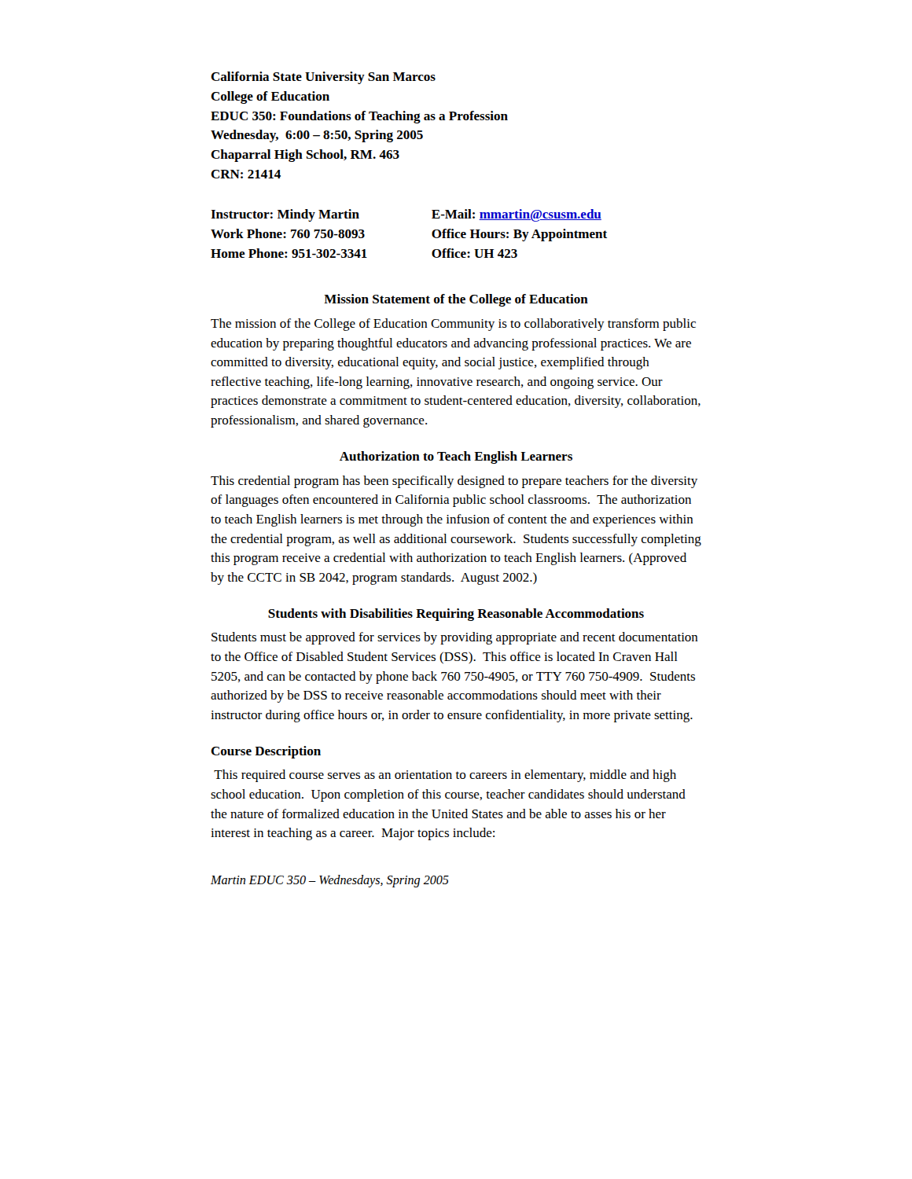California State University San Marcos
College of Education
EDUC 350: Foundations of Teaching as a Profession
Wednesday, 6:00 – 8:50, Spring 2005
Chaparral High School, RM. 463
CRN: 21414
| Instructor: Mindy Martin | E-Mail: mmartin@csusm.edu |
| Work Phone: 760 750-8093 | Office Hours: By Appointment |
| Home Phone: 951-302-3341 | Office: UH 423 |
Mission Statement of the College of Education
The mission of the College of Education Community is to collaboratively transform public education by preparing thoughtful educators and advancing professional practices. We are committed to diversity, educational equity, and social justice, exemplified through reflective teaching, life-long learning, innovative research, and ongoing service. Our practices demonstrate a commitment to student-centered education, diversity, collaboration, professionalism, and shared governance.
Authorization to Teach English Learners
This credential program has been specifically designed to prepare teachers for the diversity of languages often encountered in California public school classrooms. The authorization to teach English learners is met through the infusion of content the and experiences within the credential program, as well as additional coursework. Students successfully completing this program receive a credential with authorization to teach English learners. (Approved by the CCTC in SB 2042, program standards. August 2002.)
Students with Disabilities Requiring Reasonable Accommodations
Students must be approved for services by providing appropriate and recent documentation to the Office of Disabled Student Services (DSS). This office is located In Craven Hall 5205, and can be contacted by phone back 760 750-4905, or TTY 760 750-4909. Students authorized by be DSS to receive reasonable accommodations should meet with their instructor during office hours or, in order to ensure confidentiality, in more private setting.
Course Description
This required course serves as an orientation to careers in elementary, middle and high school education. Upon completion of this course, teacher candidates should understand the nature of formalized education in the United States and be able to asses his or her interest in teaching as a career. Major topics include:
Martin EDUC 350 – Wednesdays, Spring 2005